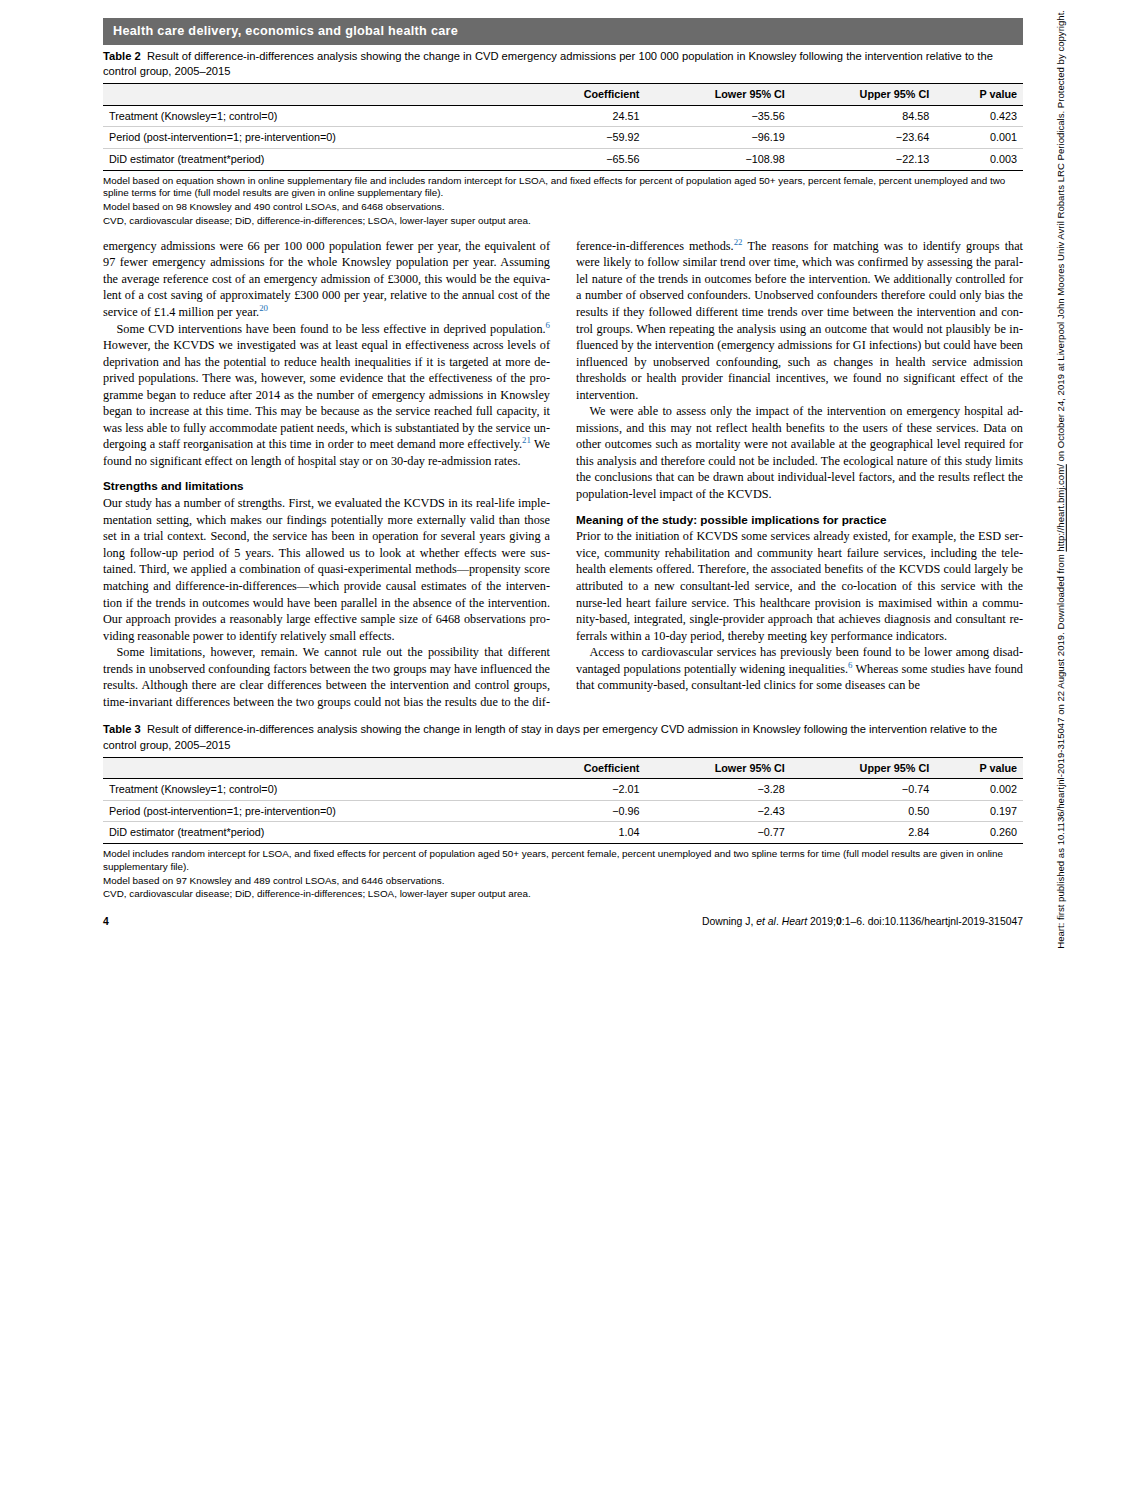Heart: first published as 10.1136/heartjnl-2019-315047 on 22 August 2019. Downloaded from http://heart.bmj.com/ on October 24, 2019 at Liverpool John Moores Univ Avril Robarts LRC Periodicals. Protected by copyright.
Health care delivery, economics and global health care
Table 2 Result of difference-in-differences analysis showing the change in CVD emergency admissions per 100 000 population in Knowsley following the intervention relative to the control group, 2005–2015
| | Coefficient | Lower 95% CI | Upper 95% CI | P value |
| --- | --- | --- | --- | --- |
| Treatment (Knowsley=1; control=0) | 24.51 | −35.56 | 84.58 | 0.423 |
| Period (post-intervention=1; pre-intervention=0) | −59.92 | −96.19 | −23.64 | 0.001 |
| DiD estimator (treatment*period) | −65.56 | −108.98 | −22.13 | 0.003 |
Model based on equation shown in online supplementary file and includes random intercept for LSOA, and fixed effects for percent of population aged 50+ years, percent female, percent unemployed and two spline terms for time (full model results are given in online supplementary file).
Model based on 98 Knowsley and 490 control LSOAs, and 6468 observations.
CVD, cardiovascular disease; DiD, difference-in-differences; LSOA, lower-layer super output area.
emergency admissions were 66 per 100 000 population fewer per year, the equivalent of 97 fewer emergency admissions for the whole Knowsley population per year. Assuming the average reference cost of an emergency admission of £3000, this would be the equivalent of a cost saving of approximately £300 000 per year, relative to the annual cost of the service of £1.4 million per year.20
Some CVD interventions have been found to be less effective in deprived population.6 However, the KCVDS we investigated was at least equal in effectiveness across levels of deprivation and has the potential to reduce health inequalities if it is targeted at more deprived populations. There was, however, some evidence that the effectiveness of the programme began to reduce after 2014 as the number of emergency admissions in Knowsley began to increase at this time. This may be because as the service reached full capacity, it was less able to fully accommodate patient needs, which is substantiated by the service undergoing a staff reorganisation at this time in order to meet demand more effectively.21 We found no significant effect on length of hospital stay or on 30-day re-admission rates.
Strengths and limitations
Our study has a number of strengths. First, we evaluated the KCVDS in its real-life implementation setting, which makes our findings potentially more externally valid than those set in a trial context. Second, the service has been in operation for several years giving a long follow-up period of 5 years. This allowed us to look at whether effects were sustained. Third, we applied a combination of quasi-experimental methods—propensity score matching and difference-in-differences—which provide causal estimates of the intervention if the trends in outcomes would have been parallel in the absence of the intervention. Our approach provides a reasonably large effective sample size of 6468 observations providing reasonable power to identify relatively small effects.
Some limitations, however, remain. We cannot rule out the possibility that different trends in unobserved confounding factors between the two groups may have influenced the results. Although there are clear differences between the intervention and control groups, time-invariant differences between the two groups could not bias the results due to the difference-in-differences methods.22 The reasons for matching was to identify groups that were likely to follow similar trend over time, which was confirmed by assessing the parallel nature of the trends in outcomes before the intervention. We additionally controlled for a number of observed confounders. Unobserved confounders therefore could only bias the results if they followed different time trends over time between the intervention and control groups. When repeating the analysis using an outcome that would not plausibly be influenced by the intervention (emergency admissions for GI infections) but could have been influenced by unobserved confounding, such as changes in health service admission thresholds or health provider financial incentives, we found no significant effect of the intervention.
We were able to assess only the impact of the intervention on emergency hospital admissions, and this may not reflect health benefits to the users of these services. Data on other outcomes such as mortality were not available at the geographical level required for this analysis and therefore could not be included. The ecological nature of this study limits the conclusions that can be drawn about individual-level factors, and the results reflect the population-level impact of the KCVDS.
Meaning of the study: possible implications for practice
Prior to the initiation of KCVDS some services already existed, for example, the ESD service, community rehabilitation and community heart failure services, including the telehealth elements offered. Therefore, the associated benefits of the KCVDS could largely be attributed to a new consultant-led service, and the co-location of this service with the nurse-led heart failure service. This healthcare provision is maximised within a community-based, integrated, single-provider approach that achieves diagnosis and consultant referrals within a 10-day period, thereby meeting key performance indicators.
Access to cardiovascular services has previously been found to be lower among disadvantaged populations potentially widening inequalities.6 Whereas some studies have found that community-based, consultant-led clinics for some diseases can be
Table 3 Result of difference-in-differences analysis showing the change in length of stay in days per emergency CVD admission in Knowsley following the intervention relative to the control group, 2005–2015
| | Coefficient | Lower 95% CI | Upper 95% CI | P value |
| --- | --- | --- | --- | --- |
| Treatment (Knowsley=1; control=0) | −2.01 | −3.28 | −0.74 | 0.002 |
| Period (post-intervention=1; pre-intervention=0) | −0.96 | −2.43 | 0.50 | 0.197 |
| DiD estimator (treatment*period) | 1.04 | −0.77 | 2.84 | 0.260 |
Model includes random intercept for LSOA, and fixed effects for percent of population aged 50+ years, percent female, percent unemployed and two spline terms for time (full model results are given in online supplementary file).
Model based on 97 Knowsley and 489 control LSOAs, and 6446 observations.
CVD, cardiovascular disease; DiD, difference-in-differences; LSOA, lower-layer super output area.
4
Downing J, et al. Heart 2019;0:1–6. doi:10.1136/heartjnl-2019-315047